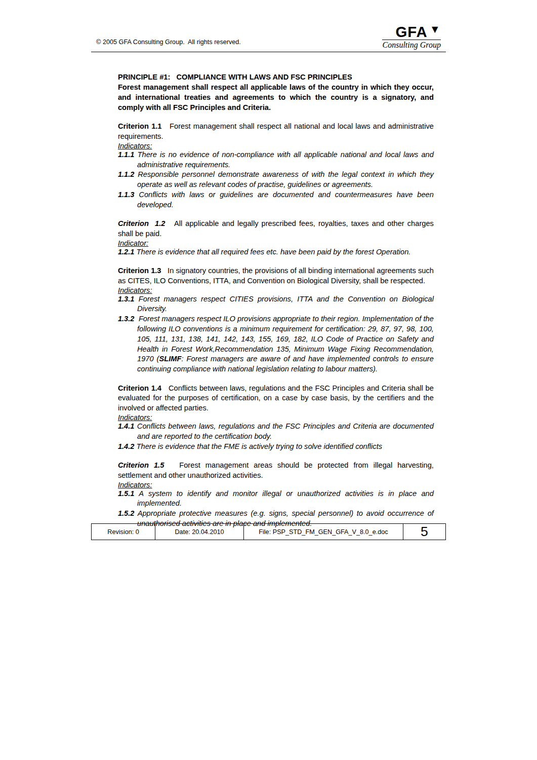© 2005 GFA Consulting Group. All rights reserved.
GFA▼
Consulting Group
PRINCIPLE #1: COMPLIANCE WITH LAWS AND FSC PRINCIPLES
Forest management shall respect all applicable laws of the country in which they occur, and international treaties and agreements to which the country is a signatory, and comply with all FSC Principles and Criteria.
Criterion 1.1 Forest management shall respect all national and local laws and administrative requirements.
Indicators:
1.1.1 There is no evidence of non-compliance with all applicable national and local laws and administrative requirements.
1.1.2 Responsible personnel demonstrate awareness of with the legal context in which they operate as well as relevant codes of practise, guidelines or agreements.
1.1.3 Conflicts with laws or guidelines are documented and countermeasures have been developed.
Criterion 1.2 All applicable and legally prescribed fees, royalties, taxes and other charges shall be paid.
Indicator:
1.2.1 There is evidence that all required fees etc. have been paid by the forest Operation.
Criterion 1.3 In signatory countries, the provisions of all binding international agreements such as CITES, ILO Conventions, ITTA, and Convention on Biological Diversity, shall be respected.
Indicators:
1.3.1 Forest managers respect CITIES provisions, ITTA and the Convention on Biological Diversity.
1.3.2 Forest managers respect ILO provisions appropriate to their region. Implementation of the following ILO conventions is a minimum requirement for certification: 29, 87, 97, 98, 100, 105, 111, 131, 138, 141, 142, 143, 155, 169, 182, ILO Code of Practice on Safety and Health in Forest Work,Recommendation 135, Minimum Wage Fixing Recommendation, 1970 (SLIMF: Forest managers are aware of and have implemented controls to ensure continuing compliance with national legislation relating to labour matters).
Criterion 1.4 Conflicts between laws, regulations and the FSC Principles and Criteria shall be evaluated for the purposes of certification, on a case by case basis, by the certifiers and the involved or affected parties.
Indicators:
1.4.1 Conflicts between laws, regulations and the FSC Principles and Criteria are documented and are reported to the certification body.
1.4.2 There is evidence that the FME is actively trying to solve identified conflicts
Criterion 1.5 Forest management areas should be protected from illegal harvesting, settlement and other unauthorized activities.
Indicators:
1.5.1 A system to identify and monitor illegal or unauthorized activities is in place and implemented.
1.5.2 Appropriate protective measures (e.g. signs, special personnel) to avoid occurrence of unauthorised activities are in place and implemented.
| Revision: 0 | Date: 20.04.2010 | File: PSP_STD_FM_GEN_GFA_V_8.0_e.doc | 5 |